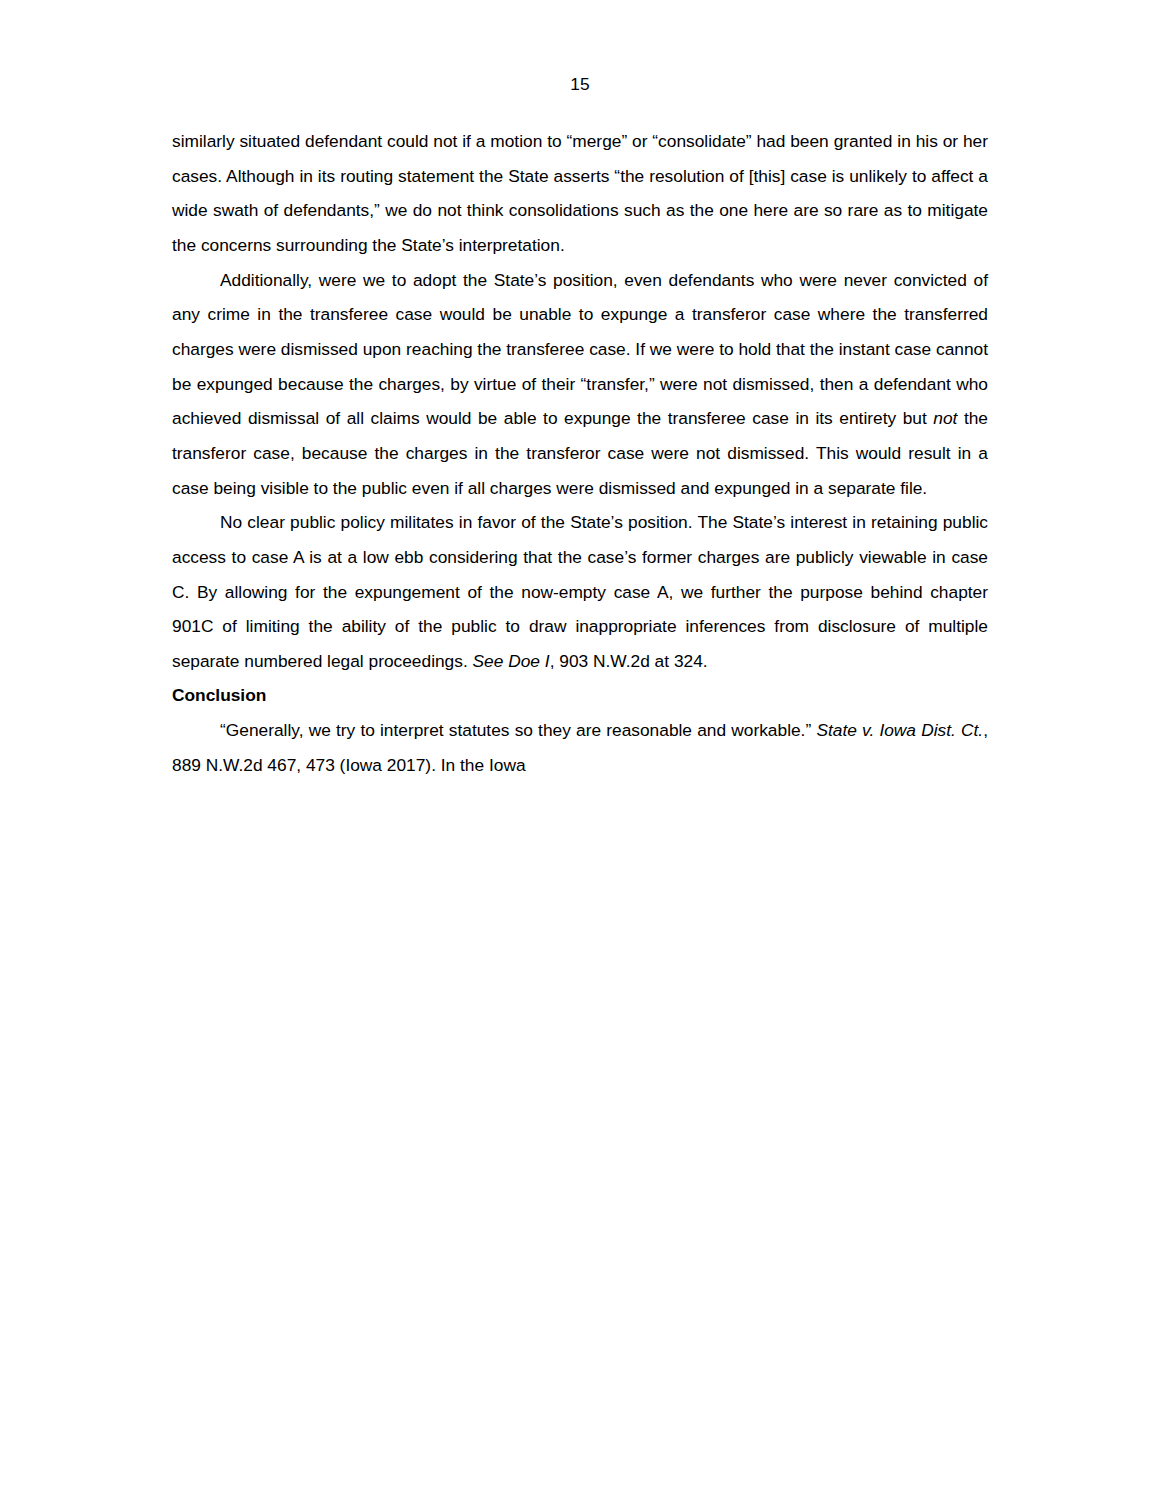15
similarly situated defendant could not if a motion to “merge” or “consolidate” had been granted in his or her cases. Although in its routing statement the State asserts “the resolution of [this] case is unlikely to affect a wide swath of defendants,” we do not think consolidations such as the one here are so rare as to mitigate the concerns surrounding the State’s interpretation.
Additionally, were we to adopt the State’s position, even defendants who were never convicted of any crime in the transferee case would be unable to expunge a transferor case where the transferred charges were dismissed upon reaching the transferee case. If we were to hold that the instant case cannot be expunged because the charges, by virtue of their “transfer,” were not dismissed, then a defendant who achieved dismissal of all claims would be able to expunge the transferee case in its entirety but not the transferor case, because the charges in the transferor case were not dismissed. This would result in a case being visible to the public even if all charges were dismissed and expunged in a separate file.
No clear public policy militates in favor of the State’s position. The State’s interest in retaining public access to case A is at a low ebb considering that the case’s former charges are publicly viewable in case C. By allowing for the expungement of the now-empty case A, we further the purpose behind chapter 901C of limiting the ability of the public to draw inappropriate inferences from disclosure of multiple separate numbered legal proceedings. See Doe I, 903 N.W.2d at 324.
Conclusion
“Generally, we try to interpret statutes so they are reasonable and workable.” State v. Iowa Dist. Ct., 889 N.W.2d 467, 473 (Iowa 2017). In the Iowa